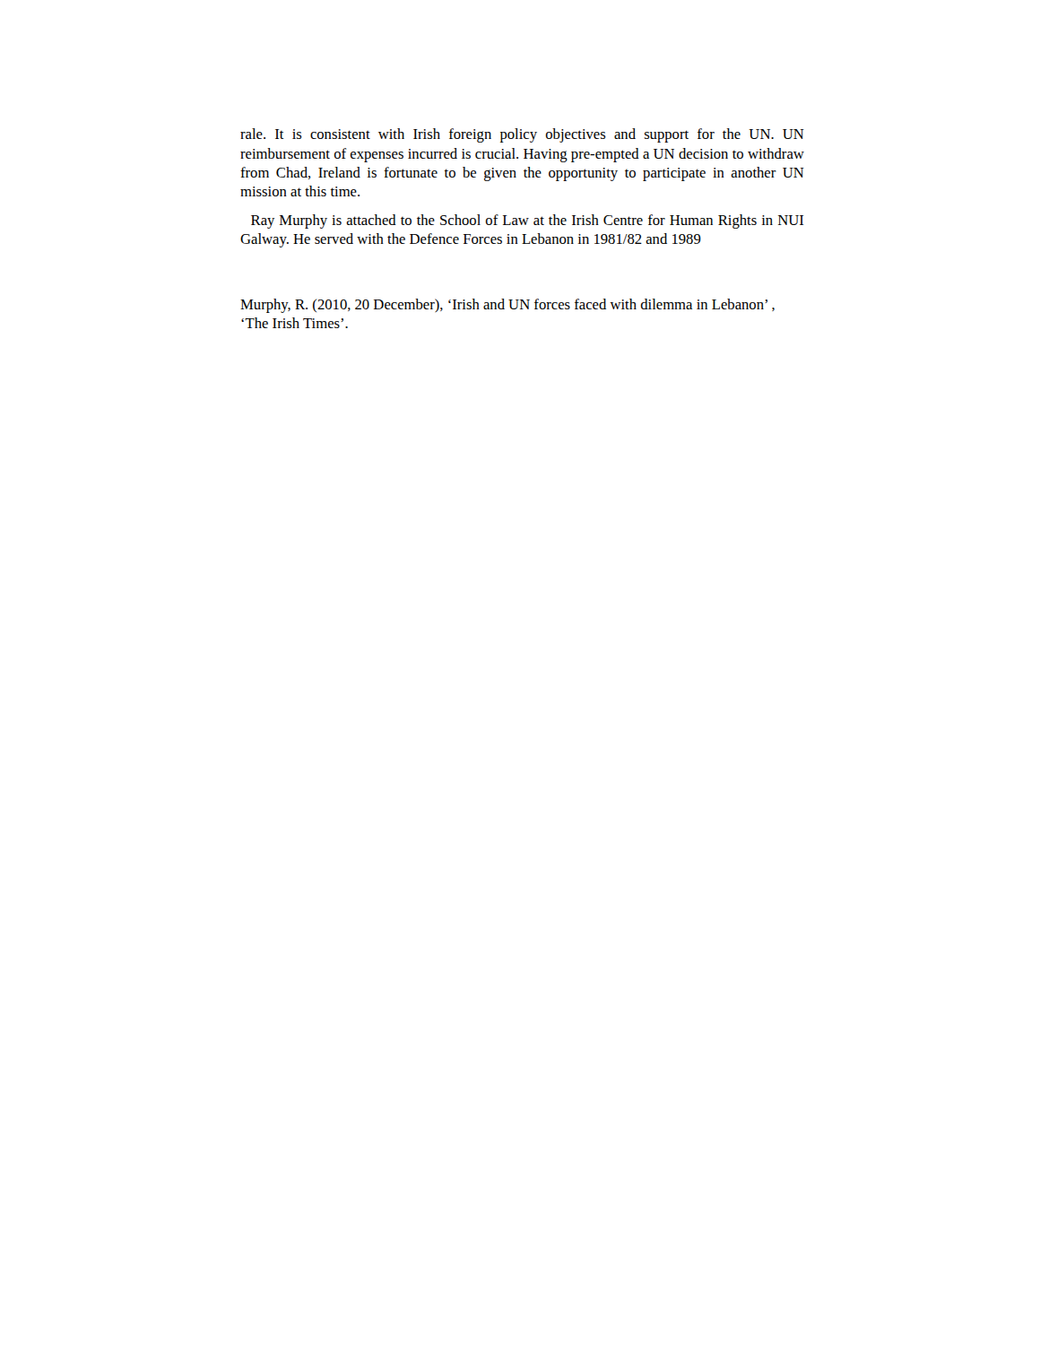rale. It is consistent with Irish foreign policy objectives and support for the UN. UN reimbursement of expenses incurred is crucial. Having pre-empted a UN decision to withdraw from Chad, Ireland is fortunate to be given the opportunity to participate in another UN mission at this time.
Ray Murphy is attached to the School of Law at the Irish Centre for Human Rights in NUI Galway. He served with the Defence Forces in Lebanon in 1981/82 and 1989
Murphy, R. (2010, 20 December), ‘Irish and UN forces faced with dilemma in Lebanon’ , ‘The Irish Times’.